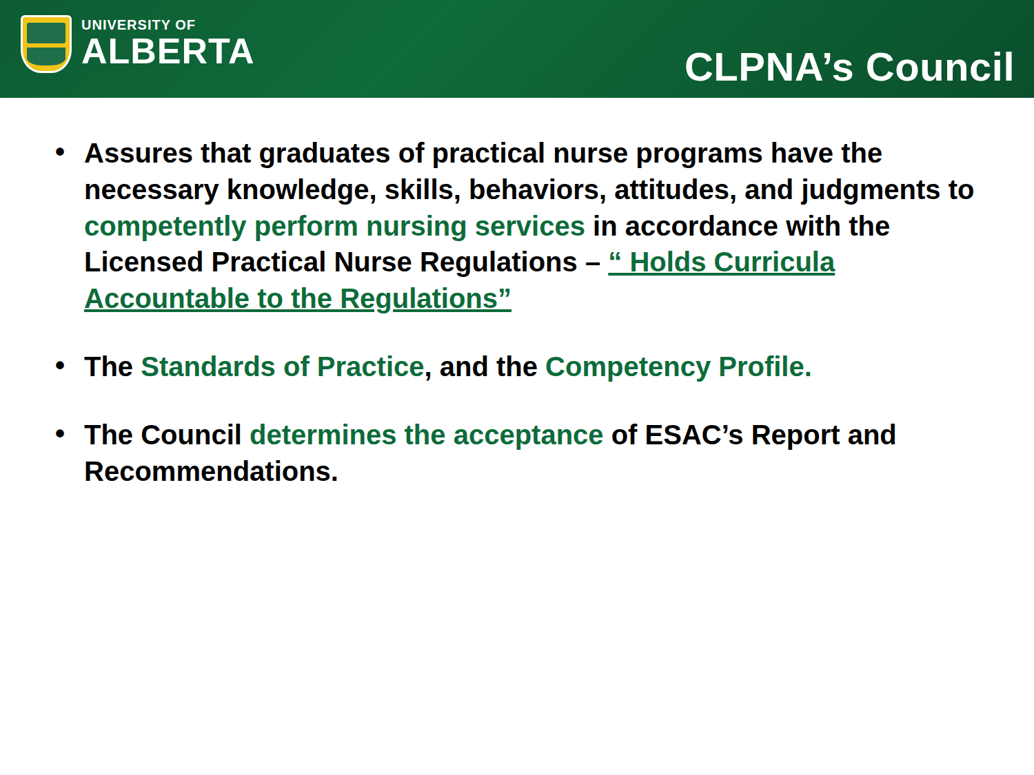UNIVERSITY OF
ALBERTA
CLPNA’s Council
Assures that graduates of practical nurse programs have the necessary knowledge, skills, behaviors, attitudes, and judgments to competently perform nursing services in accordance with the Licensed Practical Nurse Regulations – “ Holds Curricula Accountable to the Regulations”
The Standards of Practice, and the Competency Profile.
The Council determines the acceptance of ESAC’s Report and Recommendations.